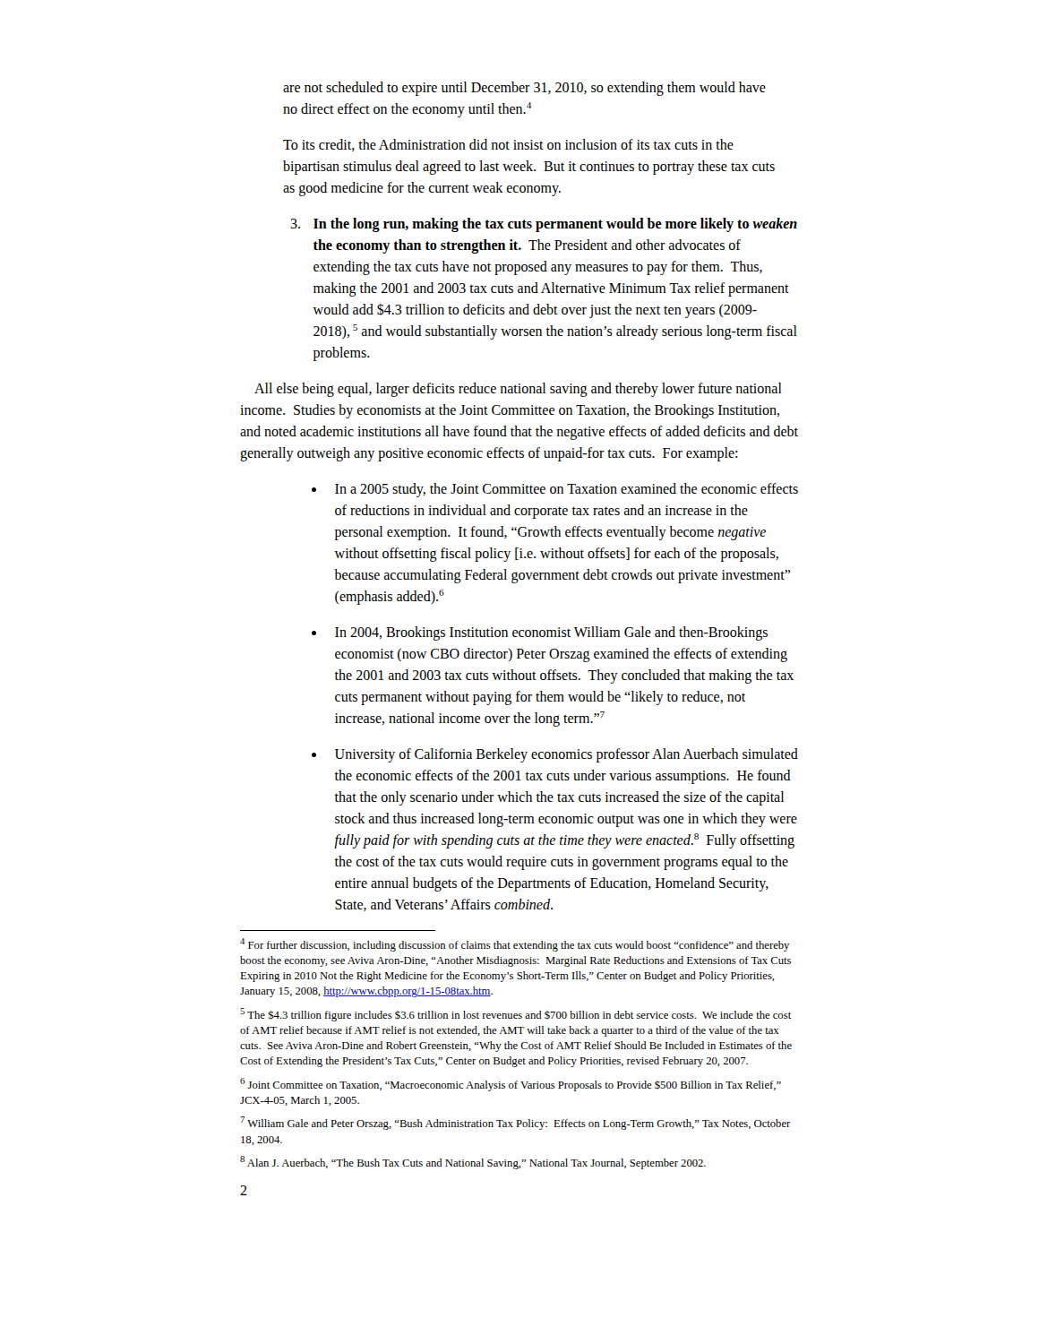are not scheduled to expire until December 31, 2010, so extending them would have no direct effect on the economy until then.4
To its credit, the Administration did not insist on inclusion of its tax cuts in the bipartisan stimulus deal agreed to last week. But it continues to portray these tax cuts as good medicine for the current weak economy.
In the long run, making the tax cuts permanent would be more likely to weaken the economy than to strengthen it. The President and other advocates of extending the tax cuts have not proposed any measures to pay for them. Thus, making the 2001 and 2003 tax cuts and Alternative Minimum Tax relief permanent would add $4.3 trillion to deficits and debt over just the next ten years (2009-2018), 5 and would substantially worsen the nation’s already serious long-term fiscal problems.
All else being equal, larger deficits reduce national saving and thereby lower future national income. Studies by economists at the Joint Committee on Taxation, the Brookings Institution, and noted academic institutions all have found that the negative effects of added deficits and debt generally outweigh any positive economic effects of unpaid-for tax cuts. For example:
In a 2005 study, the Joint Committee on Taxation examined the economic effects of reductions in individual and corporate tax rates and an increase in the personal exemption. It found, “Growth effects eventually become negative without offsetting fiscal policy [i.e. without offsets] for each of the proposals, because accumulating Federal government debt crowds out private investment” (emphasis added).6
In 2004, Brookings Institution economist William Gale and then-Brookings economist (now CBO director) Peter Orszag examined the effects of extending the 2001 and 2003 tax cuts without offsets. They concluded that making the tax cuts permanent without paying for them would be “likely to reduce, not increase, national income over the long term.”7
University of California Berkeley economics professor Alan Auerbach simulated the economic effects of the 2001 tax cuts under various assumptions. He found that the only scenario under which the tax cuts increased the size of the capital stock and thus increased long-term economic output was one in which they were fully paid for with spending cuts at the time they were enacted.8 Fully offsetting the cost of the tax cuts would require cuts in government programs equal to the entire annual budgets of the Departments of Education, Homeland Security, State, and Veterans’ Affairs combined.
4 For further discussion, including discussion of claims that extending the tax cuts would boost “confidence” and thereby boost the economy, see Aviva Aron-Dine, “Another Misdiagnosis: Marginal Rate Reductions and Extensions of Tax Cuts Expiring in 2010 Not the Right Medicine for the Economy’s Short-Term Ills,” Center on Budget and Policy Priorities, January 15, 2008, http://www.cbpp.org/1-15-08tax.htm.
5 The $4.3 trillion figure includes $3.6 trillion in lost revenues and $700 billion in debt service costs. We include the cost of AMT relief because if AMT relief is not extended, the AMT will take back a quarter to a third of the value of the tax cuts. See Aviva Aron-Dine and Robert Greenstein, “Why the Cost of AMT Relief Should Be Included in Estimates of the Cost of Extending the President’s Tax Cuts,” Center on Budget and Policy Priorities, revised February 20, 2007.
6 Joint Committee on Taxation, “Macroeconomic Analysis of Various Proposals to Provide $500 Billion in Tax Relief,” JCX-4-05, March 1, 2005.
7 William Gale and Peter Orszag, “Bush Administration Tax Policy: Effects on Long-Term Growth,” Tax Notes, October 18, 2004.
8 Alan J. Auerbach, “The Bush Tax Cuts and National Saving,” National Tax Journal, September 2002.
2